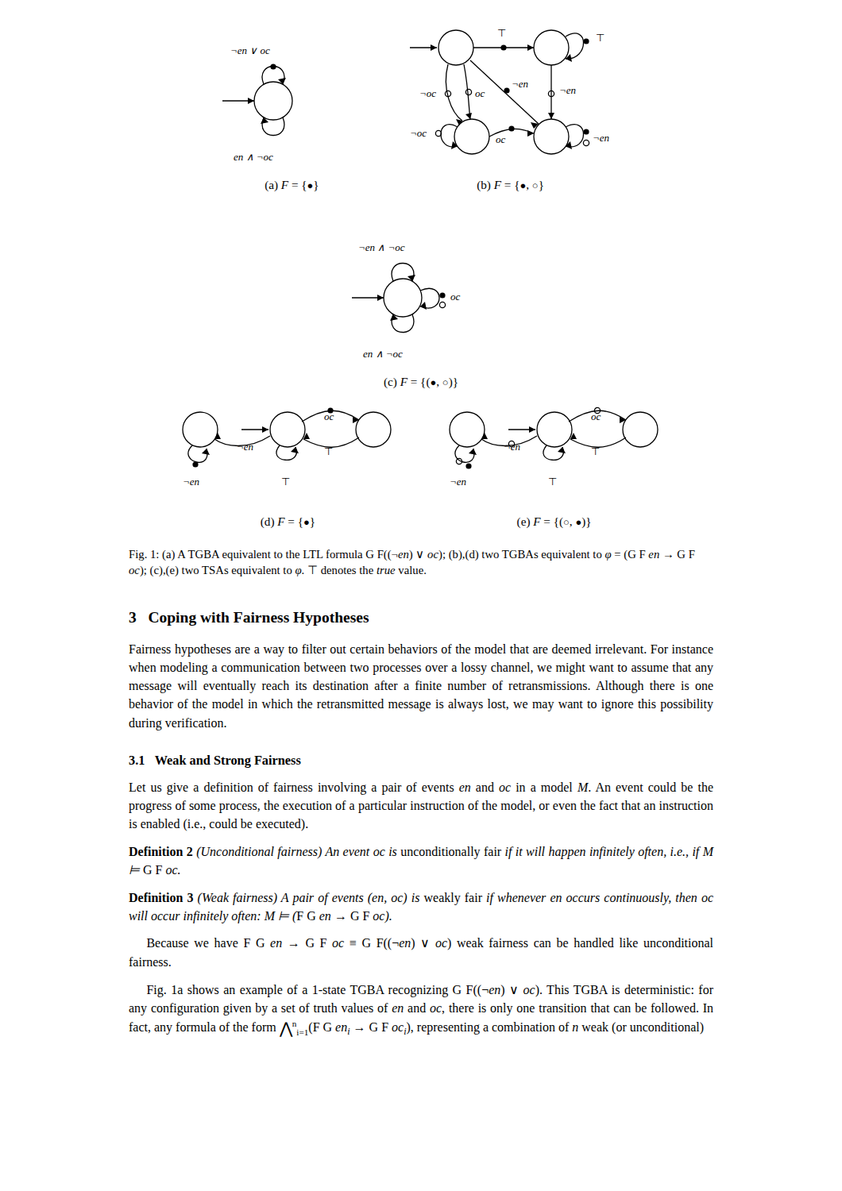¬en ∨ oc en ∧ ¬oc
(a) F = {●}
⊤ ⊤ ¬oc oc ¬en ¬en ¬oc oc ¬en
(b) F = {●, ○}
¬en ∧ ¬oc oc en ∧ ¬oc
(c) F = {(●, ○)}
¬en ¬en ⊤ oc ⊤
(d) F = {●}
¬en ¬en ⊤ oc ⊤
(e) F = {(○, ●)}
Fig. 1: (a) A TGBA equivalent to the LTL formula G F((¬en) ∨ oc); (b),(d) two TGBAs equivalent to φ = (G F en → G F oc); (c),(e) two TSAs equivalent to φ. ⊤ denotes the true value.
3 Coping with Fairness Hypotheses
Fairness hypotheses are a way to filter out certain behaviors of the model that are deemed irrelevant. For instance when modeling a communication between two processes over a lossy channel, we might want to assume that any message will eventually reach its destination after a finite number of retransmissions. Although there is one behavior of the model in which the retransmitted message is always lost, we may want to ignore this possibility during verification.
3.1 Weak and Strong Fairness
Let us give a definition of fairness involving a pair of events en and oc in a model M. An event could be the progress of some process, the execution of a particular instruction of the model, or even the fact that an instruction is enabled (i.e., could be executed).
Definition 2 (Unconditional fairness) An event oc is unconditionally fair if it will happen infinitely often, i.e., if M ⊨ G F oc.
Definition 3 (Weak fairness) A pair of events (en, oc) is weakly fair if whenever en occurs continuously, then oc will occur infinitely often: M ⊨ (F G en → G F oc).
Because we have F G en → G F oc ≡ G F((¬en) ∨ oc) weak fairness can be handled like unconditional fairness.
Fig. 1a shows an example of a 1-state TGBA recognizing G F((¬en) ∨ oc). This TGBA is deterministic: for any configuration given by a set of truth values of en and oc, there is only one transition that can be followed. In fact, any formula of the form ⋀ni=1(F G eni → G F oci), representing a combination of n weak (or unconditional)